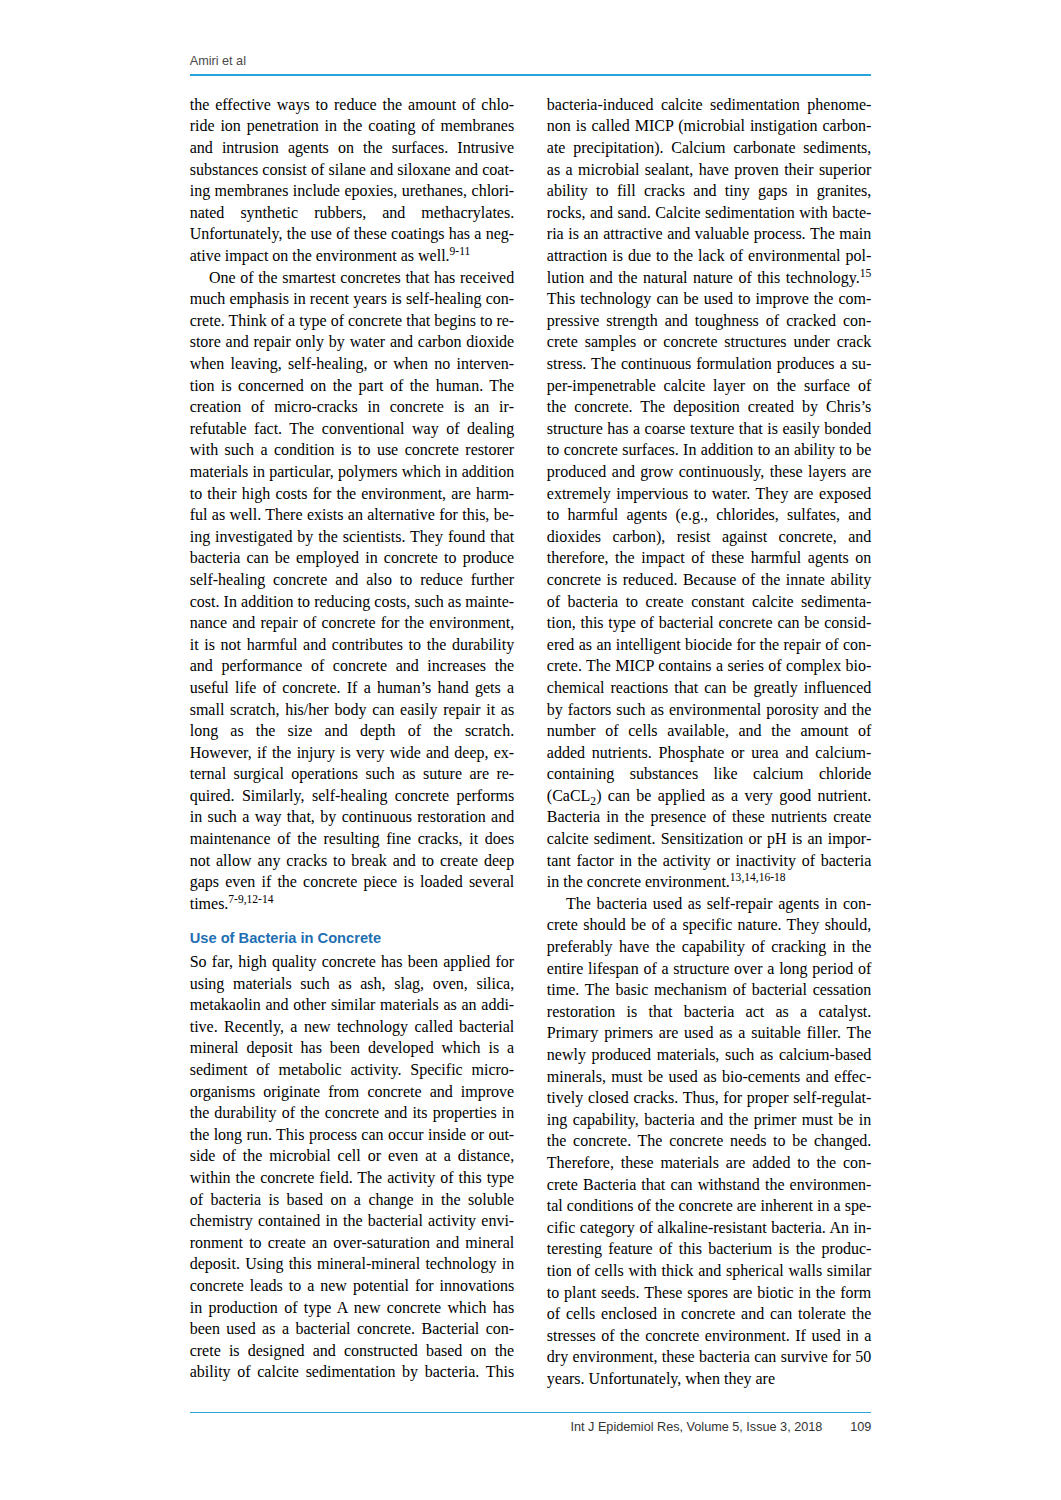Amiri et al
the effective ways to reduce the amount of chloride ion penetration in the coating of membranes and intrusion agents on the surfaces. Intrusive substances consist of silane and siloxane and coating membranes include epoxies, urethanes, chlorinated synthetic rubbers, and methacrylates. Unfortunately, the use of these coatings has a negative impact on the environment as well.9-11
One of the smartest concretes that has received much emphasis in recent years is self-healing concrete. Think of a type of concrete that begins to restore and repair only by water and carbon dioxide when leaving, self-healing, or when no intervention is concerned on the part of the human. The creation of micro-cracks in concrete is an irrefutable fact. The conventional way of dealing with such a condition is to use concrete restorer materials in particular, polymers which in addition to their high costs for the environment, are harmful as well. There exists an alternative for this, being investigated by the scientists. They found that bacteria can be employed in concrete to produce self-healing concrete and also to reduce further cost. In addition to reducing costs, such as maintenance and repair of concrete for the environment, it is not harmful and contributes to the durability and performance of concrete and increases the useful life of concrete. If a human’s hand gets a small scratch, his/her body can easily repair it as long as the size and depth of the scratch. However, if the injury is very wide and deep, external surgical operations such as suture are required. Similarly, self-healing concrete performs in such a way that, by continuous restoration and maintenance of the resulting fine cracks, it does not allow any cracks to break and to create deep gaps even if the concrete piece is loaded several times.7-9,12-14
Use of Bacteria in Concrete
So far, high quality concrete has been applied for using materials such as ash, slag, oven, silica, metakaolin and other similar materials as an additive. Recently, a new technology called bacterial mineral deposit has been developed which is a sediment of metabolic activity. Specific microorganisms originate from concrete and improve the durability of the concrete and its properties in the long run. This process can occur inside or outside of the microbial cell or even at a distance, within the concrete field. The activity of this type of bacteria is based on a change in the soluble chemistry contained in the bacterial activity environment to create an over-saturation and mineral deposit. Using this mineral-mineral technology in concrete leads to a new potential for innovations in production of type A new concrete which has been used as a bacterial concrete. Bacterial concrete is designed and constructed based on the ability of calcite sedimentation by bacteria. This bacteria-induced calcite sedimentation phenomenon is called MICP (microbial instigation carbonate precipitation). Calcium carbonate sediments, as a microbial sealant, have proven their superior ability to fill cracks and tiny gaps in granites, rocks, and sand. Calcite sedimentation with bacteria is an attractive and valuable process. The main attraction is due to the lack of environmental pollution and the natural nature of this technology.15 This technology can be used to improve the compressive strength and toughness of cracked concrete samples or concrete structures under crack stress. The continuous formulation produces a super-impenetrable calcite layer on the surface of the concrete. The deposition created by Chris’s structure has a coarse texture that is easily bonded to concrete surfaces. In addition to an ability to be produced and grow continuously, these layers are extremely impervious to water. They are exposed to harmful agents (e.g., chlorides, sulfates, and dioxides carbon), resist against concrete, and therefore, the impact of these harmful agents on concrete is reduced. Because of the innate ability of bacteria to create constant calcite sedimentation, this type of bacterial concrete can be considered as an intelligent biocide for the repair of concrete. The MICP contains a series of complex biochemical reactions that can be greatly influenced by factors such as environmental porosity and the number of cells available, and the amount of added nutrients. Phosphate or urea and calcium-containing substances like calcium chloride (CaCL2) can be applied as a very good nutrient. Bacteria in the presence of these nutrients create calcite sediment. Sensitization or pH is an important factor in the activity or inactivity of bacteria in the concrete environment.13,14,16-18
The bacteria used as self-repair agents in concrete should be of a specific nature. They should, preferably have the capability of cracking in the entire lifespan of a structure over a long period of time. The basic mechanism of bacterial cessation restoration is that bacteria act as a catalyst. Primary primers are used as a suitable filler. The newly produced materials, such as calcium-based minerals, must be used as bio-cements and effectively closed cracks. Thus, for proper self-regulating capability, bacteria and the primer must be in the concrete. The concrete needs to be changed. Therefore, these materials are added to the concrete Bacteria that can withstand the environmental conditions of the concrete are inherent in a specific category of alkaline-resistant bacteria. An interesting feature of this bacterium is the production of cells with thick and spherical walls similar to plant seeds. These spores are biotic in the form of cells enclosed in concrete and can tolerate the stresses of the concrete environment. If used in a dry environment, these bacteria can survive for 50 years. Unfortunately, when they are
Int J Epidemiol Res, Volume 5, Issue 3, 2018 109